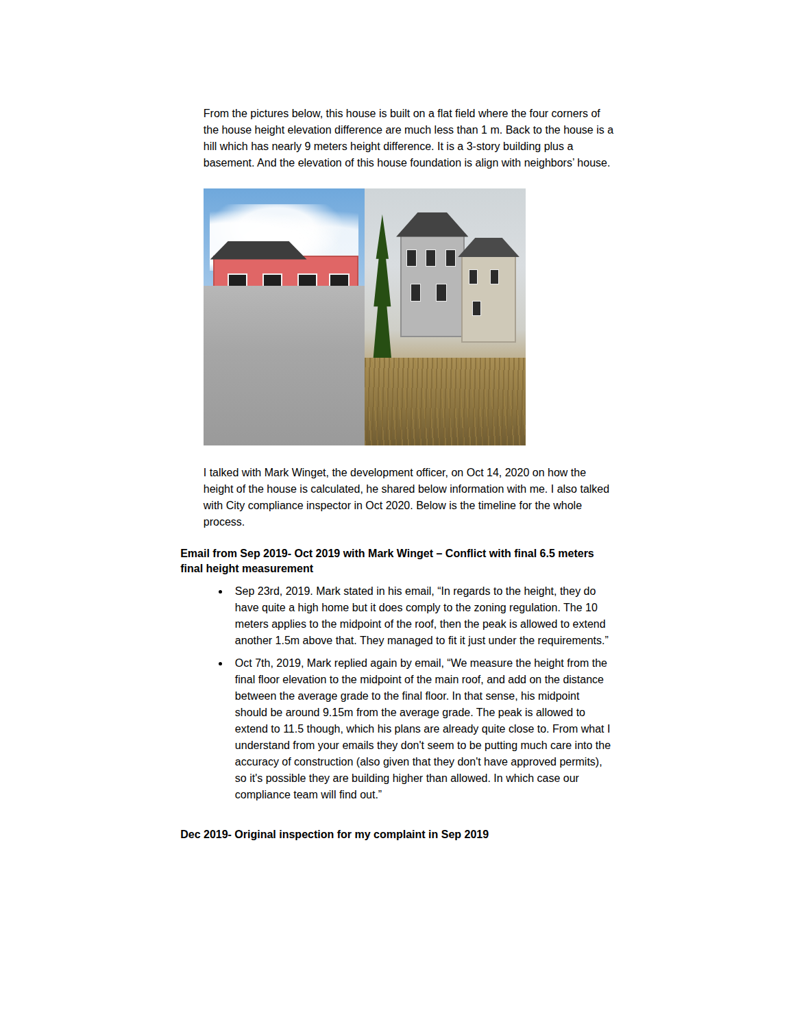From the pictures below, this house is built on a flat field where the four corners of the house height elevation difference are much less than 1 m. Back to the house is a hill which has nearly 9 meters height difference. It is a 3-story building plus a basement. And the elevation of this house foundation is align with neighbors’ house.
I talked with Mark Winget, the development officer, on Oct 14, 2020 on how the height of the house is calculated, he shared below information with me. I also talked with City compliance inspector in Oct 2020. Below is the timeline for the whole process.
Email from Sep 2019- Oct 2019 with Mark Winget – Conflict with final 6.5 meters final height measurement
Sep 23rd, 2019. Mark stated in his email, “In regards to the height, they do have quite a high home but it does comply to the zoning regulation. The 10 meters applies to the midpoint of the roof, then the peak is allowed to extend another 1.5m above that. They managed to fit it just under the requirements.”
Oct 7th, 2019, Mark replied again by email, “We measure the height from the final floor elevation to the midpoint of the main roof, and add on the distance between the average grade to the final floor. In that sense, his midpoint should be around 9.15m from the average grade. The peak is allowed to extend to 11.5 though, which his plans are already quite close to. From what I understand from your emails they don't seem to be putting much care into the accuracy of construction (also given that they don't have approved permits), so it's possible they are building higher than allowed. In which case our compliance team will find out.”
Dec 2019- Original inspection for my complaint in Sep 2019